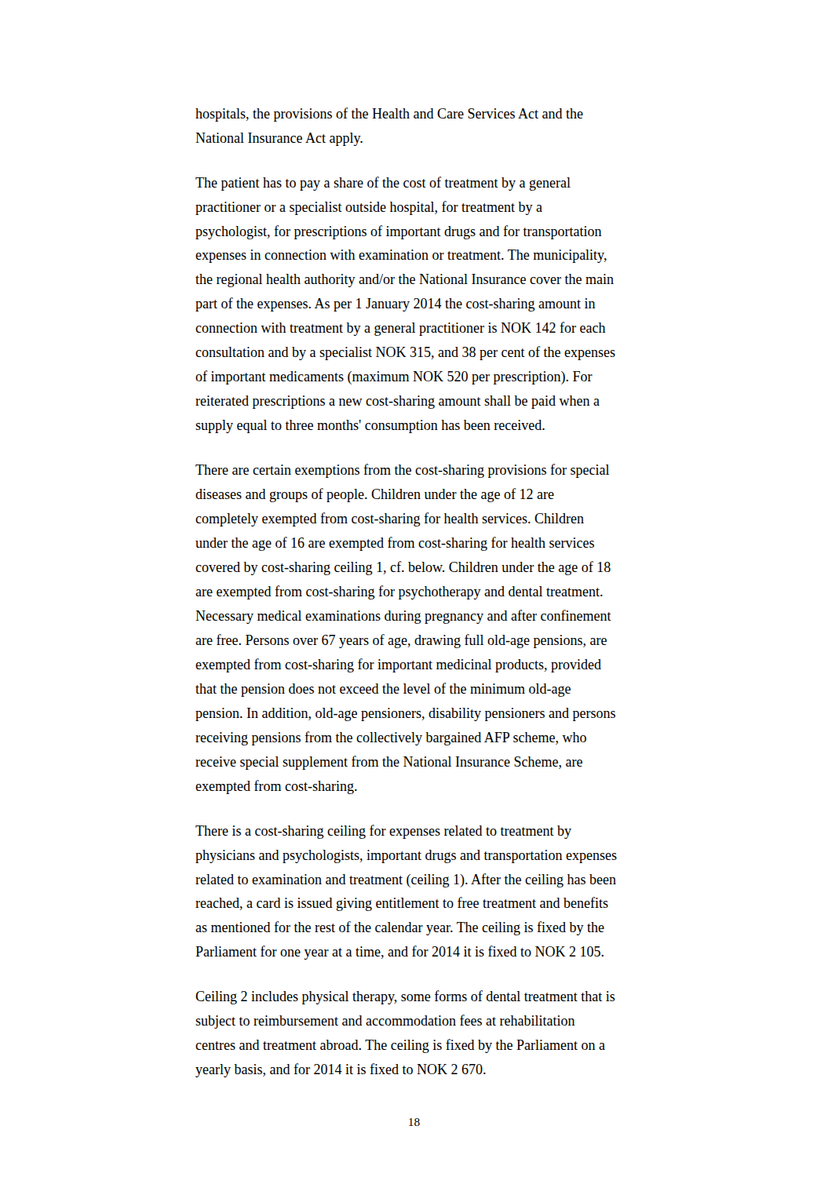hospitals, the provisions of the Health and Care Services Act and the National Insurance Act apply.
The patient has to pay a share of the cost of treatment by a general practitioner or a specialist outside hospital, for treatment by a psychologist, for prescriptions of important drugs and for transportation expenses in connection with examination or treatment. The municipality, the regional health authority and/or the National Insurance cover the main part of the expenses. As per 1 January 2014 the cost-sharing amount in connection with treatment by a general practitioner is NOK 142 for each consultation and by a specialist NOK 315, and 38 per cent of the expenses of important medicaments (maximum NOK 520 per prescription). For reiterated prescriptions a new cost-sharing amount shall be paid when a supply equal to three months' consumption has been received.
There are certain exemptions from the cost-sharing provisions for special diseases and groups of people. Children under the age of 12 are completely exempted from cost-sharing for health services. Children under the age of 16 are exempted from cost-sharing for health services covered by cost-sharing ceiling 1, cf. below. Children under the age of 18 are exempted from cost-sharing for psychotherapy and dental treatment. Necessary medical examinations during pregnancy and after confinement are free. Persons over 67 years of age, drawing full old-age pensions, are exempted from cost-sharing for important medicinal products, provided that the pension does not exceed the level of the minimum old-age pension. In addition, old-age pensioners, disability pensioners and persons receiving pensions from the collectively bargained AFP scheme, who receive special supplement from the National Insurance Scheme, are exempted from cost-sharing.
There is a cost-sharing ceiling for expenses related to treatment by physicians and psychologists, important drugs and transportation expenses related to examination and treatment (ceiling 1). After the ceiling has been reached, a card is issued giving entitlement to free treatment and benefits as mentioned for the rest of the calendar year. The ceiling is fixed by the Parliament for one year at a time, and for 2014 it is fixed to NOK 2 105.
Ceiling 2 includes physical therapy, some forms of dental treatment that is subject to reimbursement and accommodation fees at rehabilitation centres and treatment abroad. The ceiling is fixed by the Parliament on a yearly basis, and for 2014 it is fixed to NOK 2 670.
18